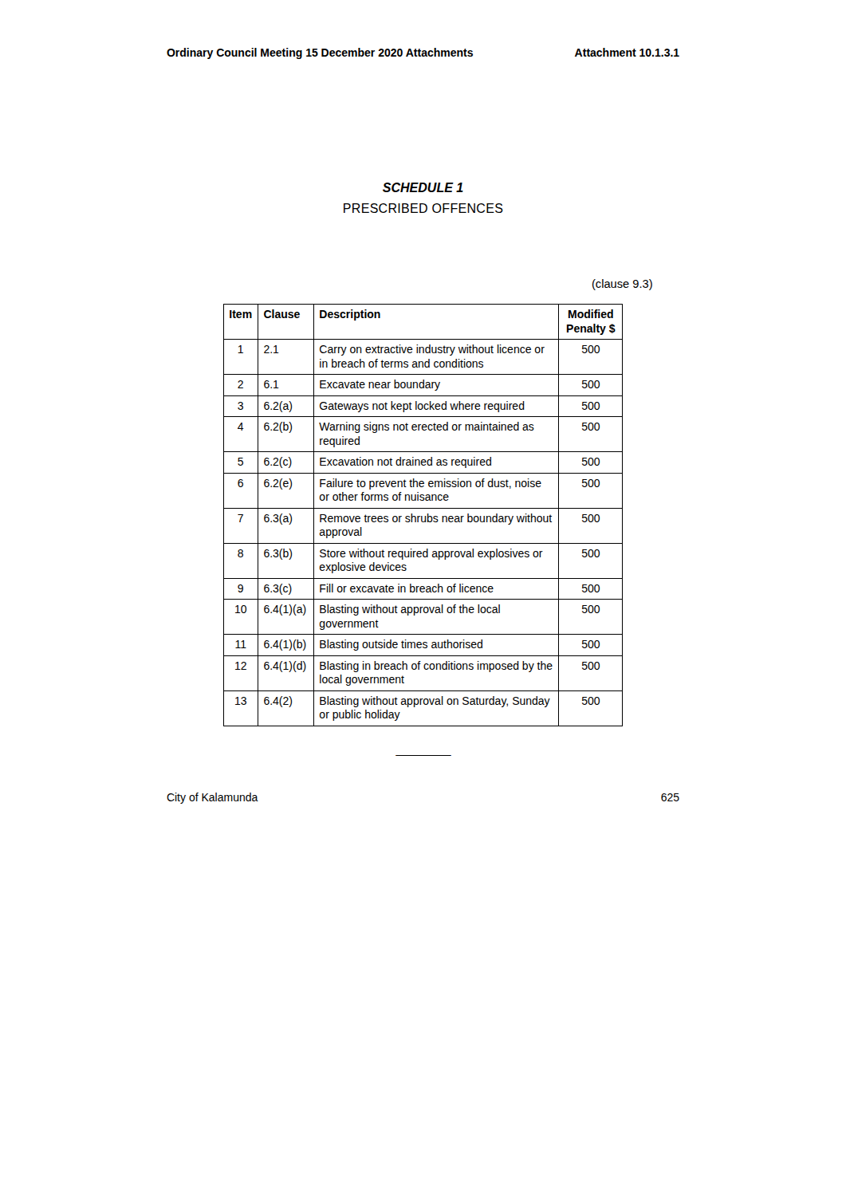Ordinary Council Meeting 15 December 2020 Attachments Attachment 10.1.3.1
SCHEDULE 1
PRESCRIBED OFFENCES
(clause 9.3)
| Item | Clause | Description | Modified Penalty $ |
| --- | --- | --- | --- |
| 1 | 2.1 | Carry on extractive industry without licence or in breach of terms and conditions | 500 |
| 2 | 6.1 | Excavate near boundary | 500 |
| 3 | 6.2(a) | Gateways not kept locked where required | 500 |
| 4 | 6.2(b) | Warning signs not erected or maintained as required | 500 |
| 5 | 6.2(c) | Excavation not drained as required | 500 |
| 6 | 6.2(e) | Failure to prevent the emission of dust, noise or other forms of nuisance | 500 |
| 7 | 6.3(a) | Remove trees or shrubs near boundary without approval | 500 |
| 8 | 6.3(b) | Store without required approval explosives or explosive devices | 500 |
| 9 | 6.3(c) | Fill or excavate in breach of licence | 500 |
| 10 | 6.4(1)(a) | Blasting without approval of the local government | 500 |
| 11 | 6.4(1)(b) | Blasting outside times authorised | 500 |
| 12 | 6.4(1)(d) | Blasting in breach of conditions imposed by the local government | 500 |
| 13 | 6.4(2) | Blasting without approval on Saturday, Sunday or public holiday | 500 |
—————
City of Kalamunda 625